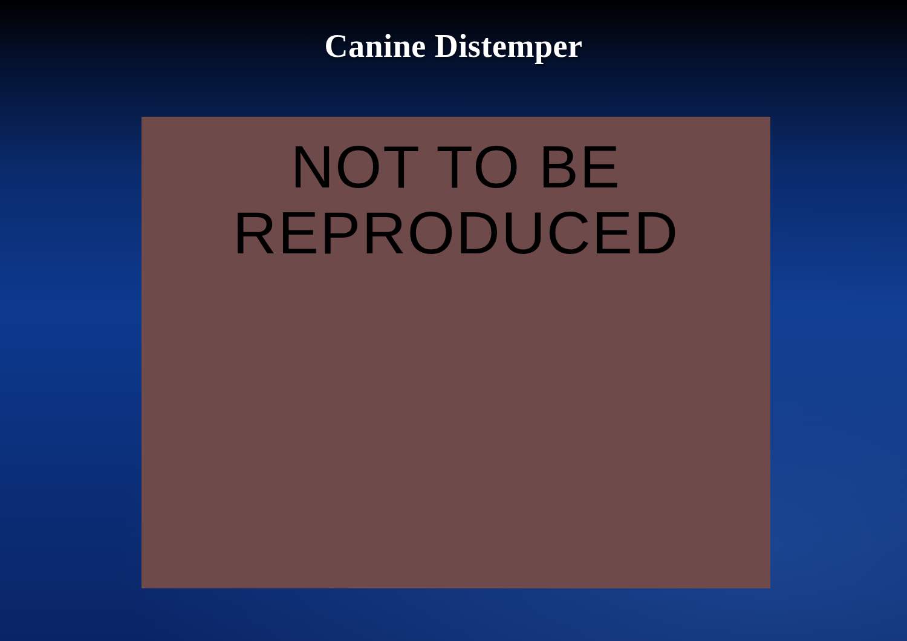Canine Distemper
NOT TO BE REPRODUCED